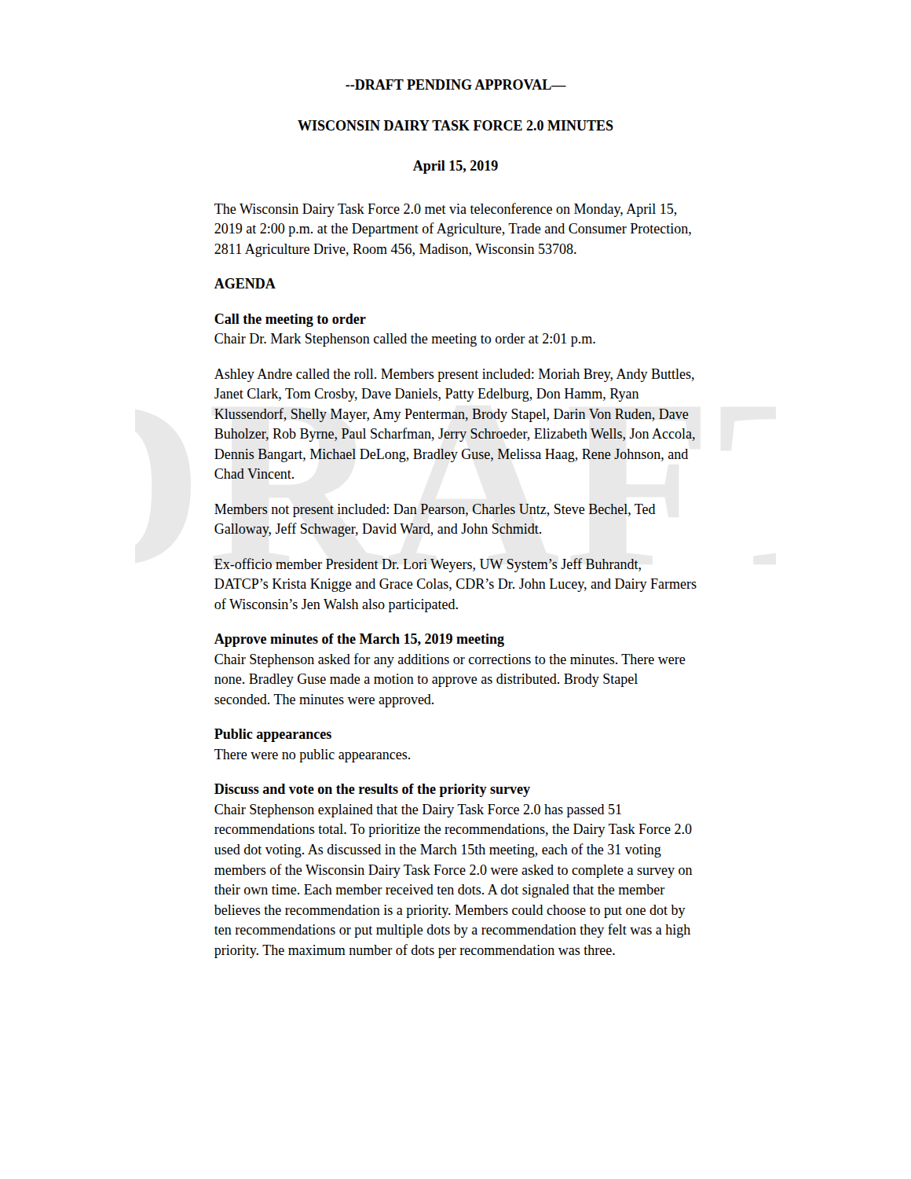DRAFT
--DRAFT PENDING APPROVAL—
WISCONSIN DAIRY TASK FORCE 2.0 MINUTES
April 15, 2019
The Wisconsin Dairy Task Force 2.0 met via teleconference on Monday, April 15, 2019 at 2:00 p.m. at the Department of Agriculture, Trade and Consumer Protection, 2811 Agriculture Drive, Room 456, Madison, Wisconsin 53708.
AGENDA
Call the meeting to order
Chair Dr. Mark Stephenson called the meeting to order at 2:01 p.m.
Ashley Andre called the roll. Members present included: Moriah Brey, Andy Buttles, Janet Clark, Tom Crosby, Dave Daniels, Patty Edelburg, Don Hamm, Ryan Klussendorf, Shelly Mayer, Amy Penterman, Brody Stapel, Darin Von Ruden, Dave Buholzer, Rob Byrne, Paul Scharfman, Jerry Schroeder, Elizabeth Wells, Jon Accola, Dennis Bangart, Michael DeLong, Bradley Guse, Melissa Haag, Rene Johnson, and Chad Vincent.
Members not present included: Dan Pearson, Charles Untz, Steve Bechel, Ted Galloway, Jeff Schwager, David Ward, and John Schmidt.
Ex-officio member President Dr. Lori Weyers, UW System’s Jeff Buhrandt, DATCP’s Krista Knigge and Grace Colas, CDR’s Dr. John Lucey, and Dairy Farmers of Wisconsin’s Jen Walsh also participated.
Approve minutes of the March 15, 2019 meeting
Chair Stephenson asked for any additions or corrections to the minutes. There were none. Bradley Guse made a motion to approve as distributed. Brody Stapel seconded. The minutes were approved.
Public appearances
There were no public appearances.
Discuss and vote on the results of the priority survey
Chair Stephenson explained that the Dairy Task Force 2.0 has passed 51 recommendations total. To prioritize the recommendations, the Dairy Task Force 2.0 used dot voting. As discussed in the March 15th meeting, each of the 31 voting members of the Wisconsin Dairy Task Force 2.0 were asked to complete a survey on their own time. Each member received ten dots. A dot signaled that the member believes the recommendation is a priority. Members could choose to put one dot by ten recommendations or put multiple dots by a recommendation they felt was a high priority. The maximum number of dots per recommendation was three.